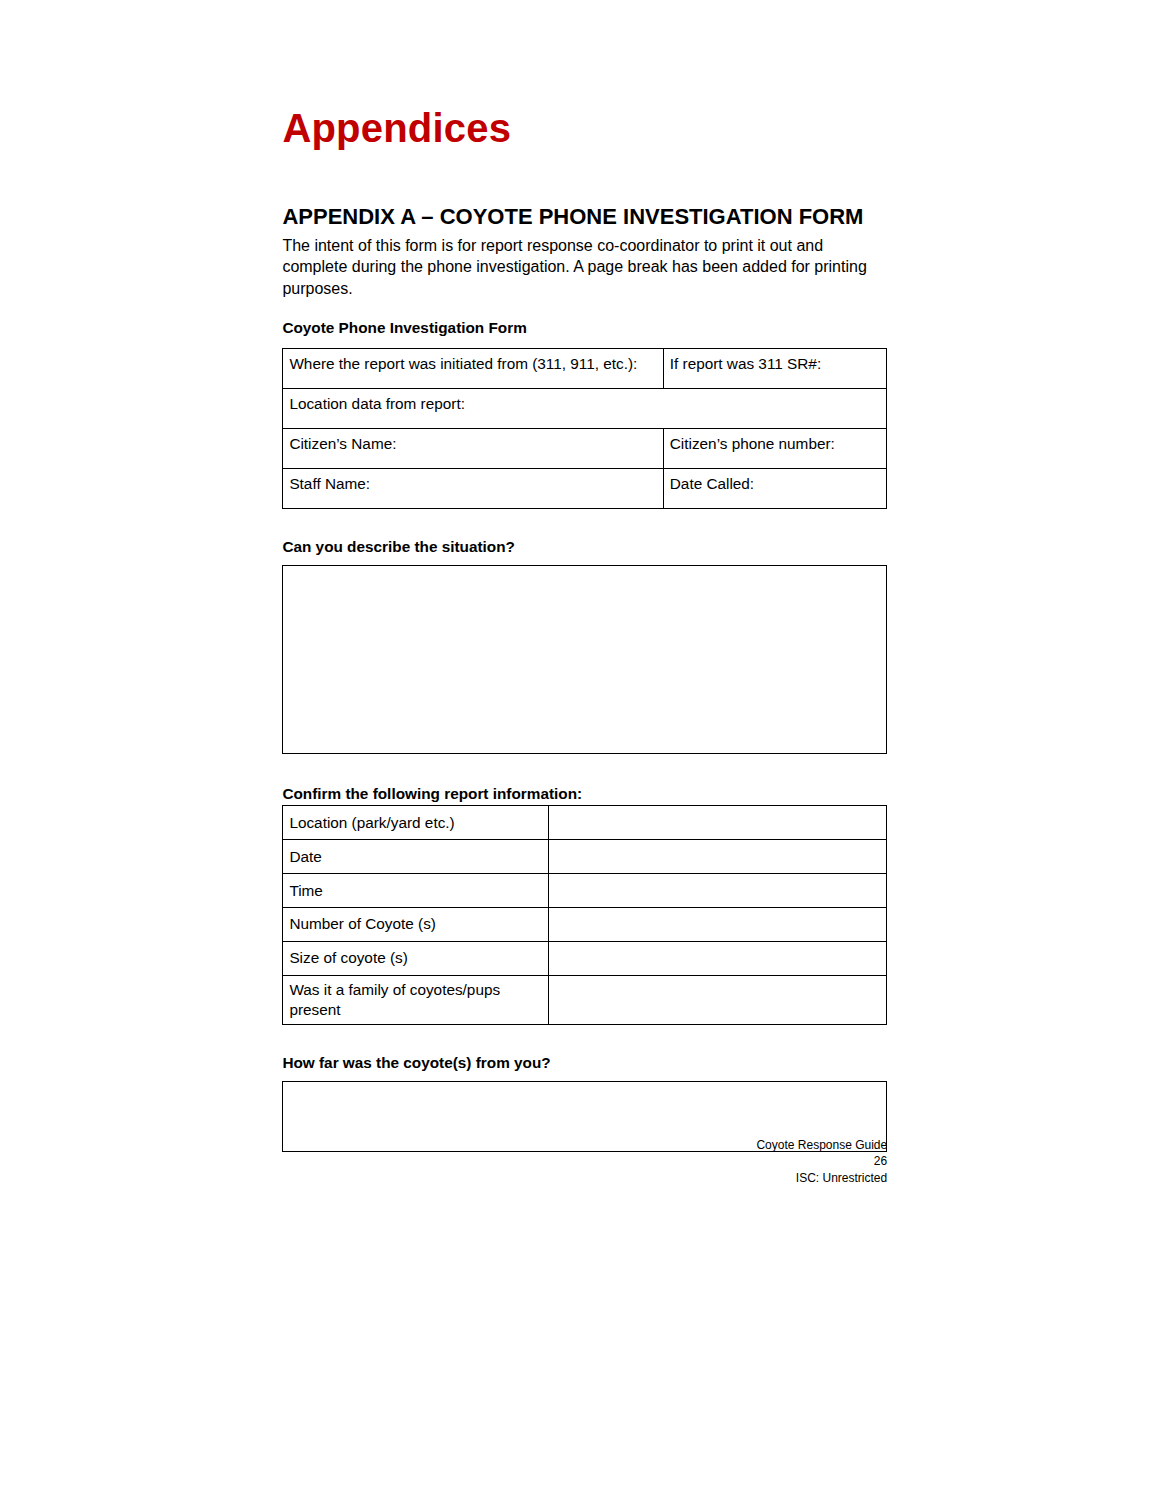Appendices
APPENDIX A – COYOTE PHONE INVESTIGATION FORM
The intent of this form is for report response co-coordinator to print it out and complete during the phone investigation. A page break has been added for printing purposes.
Coyote Phone Investigation Form
| Where the report was initiated from (311, 911, etc.): | If report was 311 SR#: |
| Location data from report: |
| Citizen’s Name: | Citizen’s phone number: |
| Staff Name: | Date Called: |
Can you describe the situation?
Confirm the following report information:
| Location (park/yard etc.) | |
| Date | |
| Time | |
| Number of Coyote (s) | |
| Size of coyote (s) | |
| Was it a family of coyotes/pups present | |
How far was the coyote(s) from you?
Coyote Response Guide
26
ISC: Unrestricted